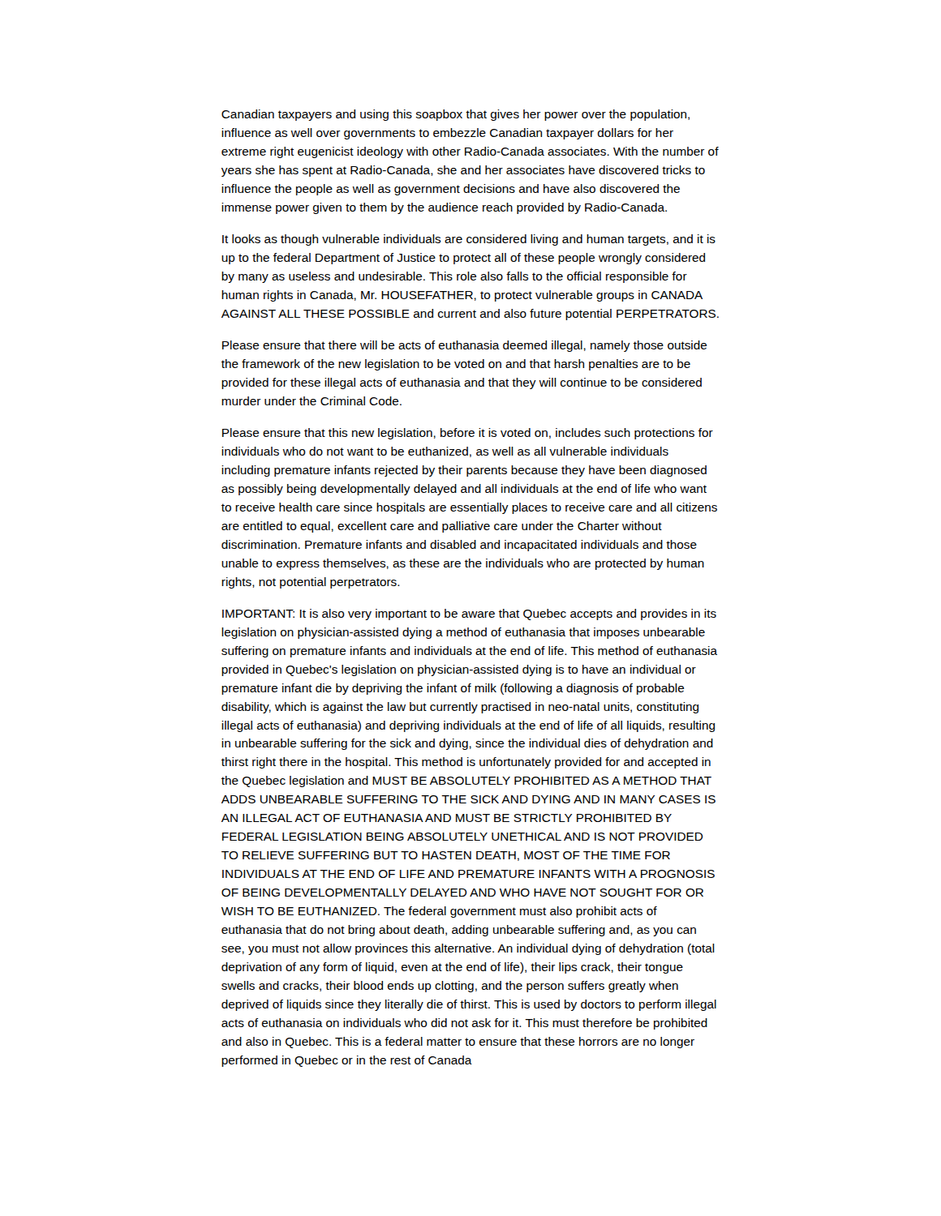Canadian taxpayers and using this soapbox that gives her power over the population, influence as well over governments to embezzle Canadian taxpayer dollars for her extreme right eugenicist ideology with other Radio-Canada associates. With the number of years she has spent at Radio-Canada, she and her associates have discovered tricks to influence the people as well as government decisions and have also discovered the immense power given to them by the audience reach provided by Radio-Canada.
It looks as though vulnerable individuals are considered living and human targets, and it is up to the federal Department of Justice to protect all of these people wrongly considered by many as useless and undesirable. This role also falls to the official responsible for human rights in Canada, Mr. HOUSEFATHER, to protect vulnerable groups in CANADA AGAINST ALL THESE POSSIBLE and current and also future potential PERPETRATORS.
Please ensure that there will be acts of euthanasia deemed illegal, namely those outside the framework of the new legislation to be voted on and that harsh penalties are to be provided for these illegal acts of euthanasia and that they will continue to be considered murder under the Criminal Code.
Please ensure that this new legislation, before it is voted on, includes such protections for individuals who do not want to be euthanized, as well as all vulnerable individuals including premature infants rejected by their parents because they have been diagnosed as possibly being developmentally delayed and all individuals at the end of life who want to receive health care since hospitals are essentially places to receive care and all citizens are entitled to equal, excellent care and palliative care under the Charter without discrimination. Premature infants and disabled and incapacitated individuals and those unable to express themselves, as these are the individuals who are protected by human rights, not potential perpetrators.
IMPORTANT: It is also very important to be aware that Quebec accepts and provides in its legislation on physician-assisted dying a method of euthanasia that imposes unbearable suffering on premature infants and individuals at the end of life. This method of euthanasia provided in Quebec's legislation on physician-assisted dying is to have an individual or premature infant die by depriving the infant of milk (following a diagnosis of probable disability, which is against the law but currently practised in neo-natal units, constituting illegal acts of euthanasia) and depriving individuals at the end of life of all liquids, resulting in unbearable suffering for the sick and dying, since the individual dies of dehydration and thirst right there in the hospital. This method is unfortunately provided for and accepted in the Quebec legislation and MUST BE ABSOLUTELY PROHIBITED AS A METHOD THAT ADDS UNBEARABLE SUFFERING TO THE SICK AND DYING AND IN MANY CASES IS AN ILLEGAL ACT OF EUTHANASIA AND MUST BE STRICTLY PROHIBITED BY FEDERAL LEGISLATION BEING ABSOLUTELY UNETHICAL AND IS NOT PROVIDED TO RELIEVE SUFFERING BUT TO HASTEN DEATH, MOST OF THE TIME FOR INDIVIDUALS AT THE END OF LIFE AND PREMATURE INFANTS WITH A PROGNOSIS OF BEING DEVELOPMENTALLY DELAYED AND WHO HAVE NOT SOUGHT FOR OR WISH TO BE EUTHANIZED. The federal government must also prohibit acts of euthanasia that do not bring about death, adding unbearable suffering and, as you can see, you must not allow provinces this alternative. An individual dying of dehydration (total deprivation of any form of liquid, even at the end of life), their lips crack, their tongue swells and cracks, their blood ends up clotting, and the person suffers greatly when deprived of liquids since they literally die of thirst. This is used by doctors to perform illegal acts of euthanasia on individuals who did not ask for it. This must therefore be prohibited and also in Quebec. This is a federal matter to ensure that these horrors are no longer performed in Quebec or in the rest of Canada